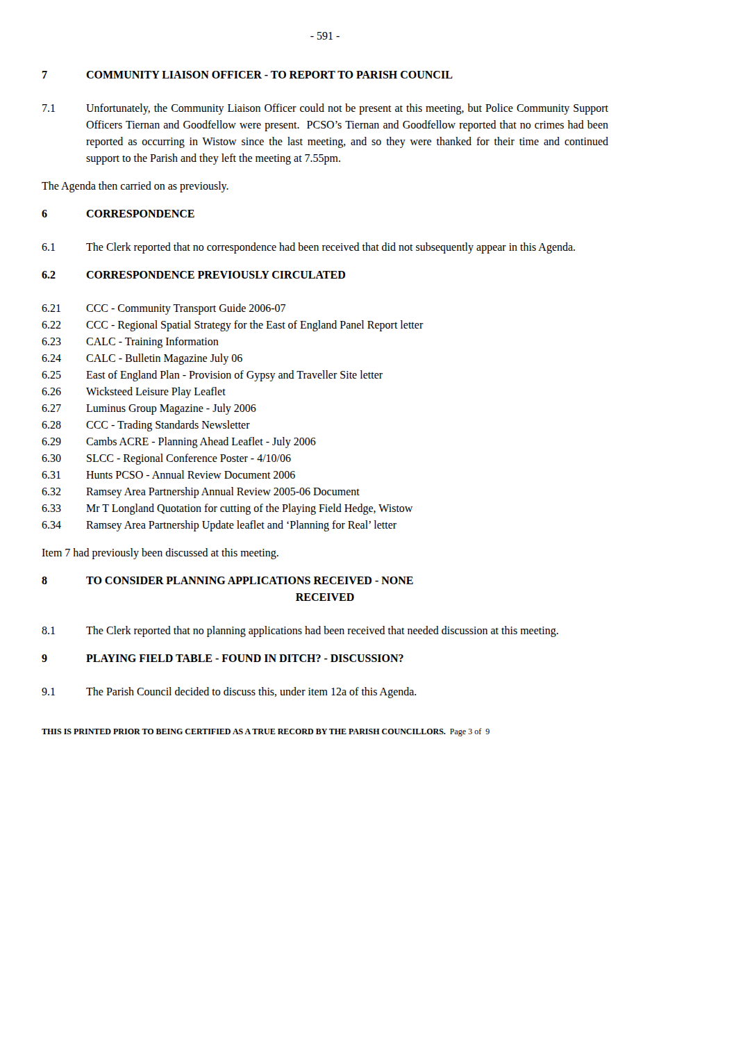- 591 -
7
COMMUNITY LIAISON OFFICER - TO REPORT TO PARISH COUNCIL
7.1
Unfortunately, the Community Liaison Officer could not be present at this meeting, but Police Community Support Officers Tiernan and Goodfellow were present. PCSO’s Tiernan and Goodfellow reported that no crimes had been reported as occurring in Wistow since the last meeting, and so they were thanked for their time and continued support to the Parish and they left the meeting at 7.55pm.
The Agenda then carried on as previously.
6
CORRESPONDENCE
6.1
The Clerk reported that no correspondence had been received that did not subsequently appear in this Agenda.
6.2
CORRESPONDENCE PREVIOUSLY CIRCULATED
6.21
CCC - Community Transport Guide 2006-07
6.22
CCC - Regional Spatial Strategy for the East of England Panel Report letter
6.23
CALC - Training Information
6.24
CALC - Bulletin Magazine July 06
6.25
East of England Plan - Provision of Gypsy and Traveller Site letter
6.26
Wicksteed Leisure Play Leaflet
6.27
Luminus Group Magazine - July 2006
6.28
CCC - Trading Standards Newsletter
6.29
Cambs ACRE - Planning Ahead Leaflet - July 2006
6.30
SLCC - Regional Conference Poster - 4/10/06
6.31
Hunts PCSO - Annual Review Document 2006
6.32
Ramsey Area Partnership Annual Review 2005-06 Document
6.33
Mr T Longland Quotation for cutting of the Playing Field Hedge, Wistow
6.34
Ramsey Area Partnership Update leaflet and ‘Planning for Real’ letter
Item 7 had previously been discussed at this meeting.
8
TO CONSIDER PLANNING APPLICATIONS RECEIVED - NONE
RECEIVED
8.1
The Clerk reported that no planning applications had been received that needed discussion at this meeting.
9
PLAYING FIELD TABLE - FOUND IN DITCH? - DISCUSSION?
9.1
The Parish Council decided to discuss this, under item 12a of this Agenda.
THIS IS PRINTED PRIOR TO BEING CERTIFIED AS A TRUE RECORD BY THE PARISH COUNCILLORS. Page 3 of 9